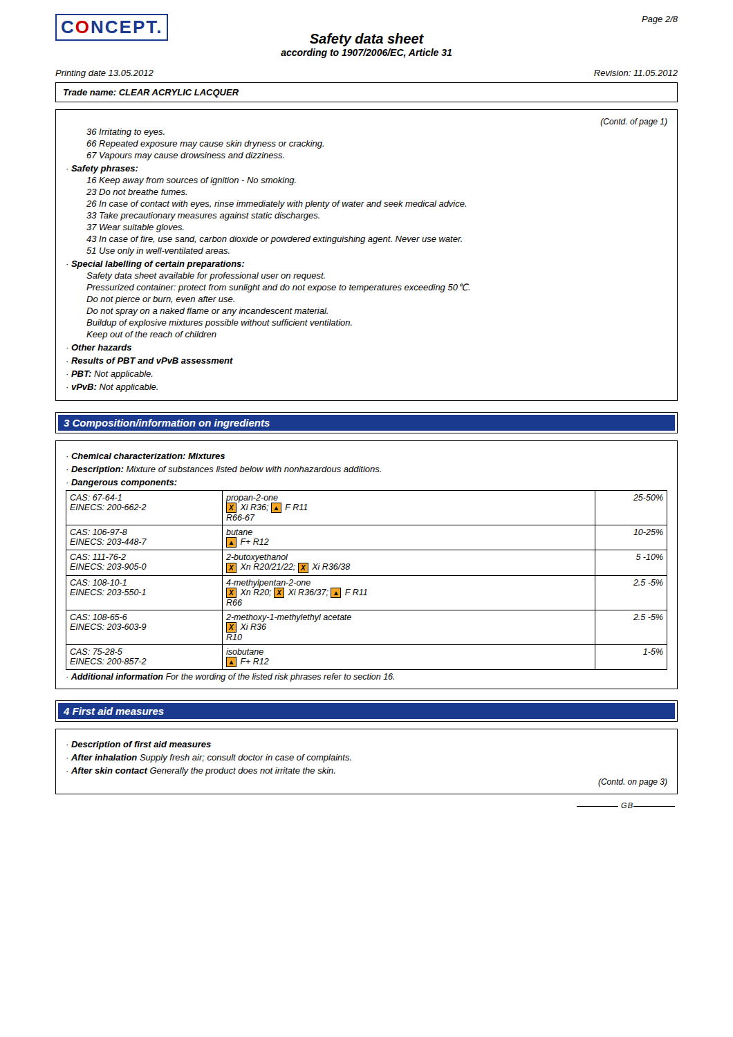CONCEPT.
Page 2/8
Safety data sheet
according to 1907/2006/EC, Article 31
Printing date 13.05.2012
Revision: 11.05.2012
Trade name: CLEAR ACRYLIC LACQUER
(Contd. of page 1)
36 Irritating to eyes.
66 Repeated exposure may cause skin dryness or cracking.
67 Vapours may cause drowsiness and dizziness.
· Safety phrases:
16 Keep away from sources of ignition - No smoking.
23 Do not breathe fumes.
26 In case of contact with eyes, rinse immediately with plenty of water and seek medical advice.
33 Take precautionary measures against static discharges.
37 Wear suitable gloves.
43 In case of fire, use sand, carbon dioxide or powdered extinguishing agent. Never use water.
51 Use only in well-ventilated areas.
· Special labelling of certain preparations:
Safety data sheet available for professional user on request.
Pressurized container: protect from sunlight and do not expose to temperatures exceeding 50℃.
Do not pierce or burn, even after use.
Do not spray on a naked flame or any incandescent material.
Buildup of explosive mixtures possible without sufficient ventilation.
Keep out of the reach of children
· Other hazards
· Results of PBT and vPvB assessment
· PBT: Not applicable.
· vPvB: Not applicable.
3 Composition/information on ingredients
· Chemical characterization: Mixtures
· Description: Mixture of substances listed below with nonhazardous additions.
· Dangerous components:
| CAS: 67-64-1 EINECS: 200-662-2 | propan-2-one X Xi R36; ▲ F R11 R66-67 | 25-50% |
| CAS: 106-97-8 EINECS: 203-448-7 | butane ▲ F+ R12 | 10-25% |
| CAS: 111-76-2 EINECS: 203-905-0 | 2-butoxyethanol X Xn R20/21/22; X Xi R36/38 | 5 -10% |
| CAS: 108-10-1 EINECS: 203-550-1 | 4-methylpentan-2-one X Xn R20; X Xi R36/37; ▲ F R11 R66 | 2.5 -5% |
| CAS: 108-65-6 EINECS: 203-603-9 | 2-methoxy-1-methylethyl acetate X Xi R36 R10 | 2.5 -5% |
| CAS: 75-28-5 EINECS: 200-857-2 | isobutane ▲ F+ R12 | 1-5% |
· Additional information For the wording of the listed risk phrases refer to section 16.
4 First aid measures
· Description of first aid measures
· After inhalation Supply fresh air; consult doctor in case of complaints.
· After skin contact Generally the product does not irritate the skin.
(Contd. on page 3)
GB